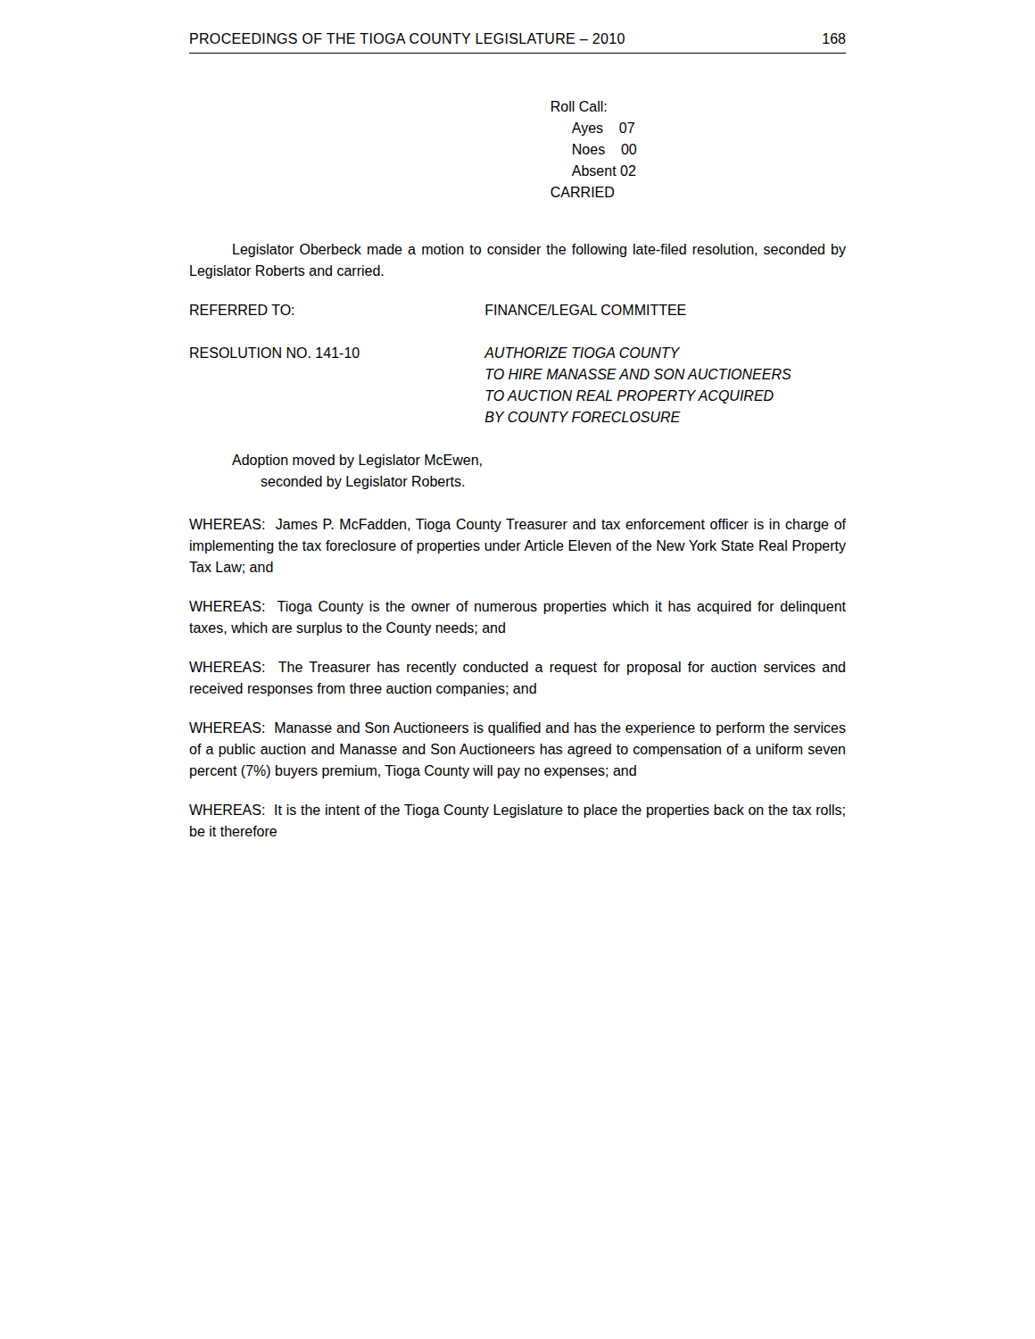Proceedings of the Tioga County Legislature – 2010 168
Roll Call:
Ayes 07
Noes 00
Absent 02
CARRIED
Legislator Oberbeck made a motion to consider the following late-filed resolution, seconded by Legislator Roberts and carried.
REFERRED TO: FINANCE/LEGAL COMMITTEE
RESOLUTION NO. 141-10 Authorize Tioga County
to Hire Manasse and Son Auctioneers
to Auction Real Property Acquired
by County Foreclosure
Adoption moved by Legislator McEwen, seconded by Legislator Roberts.
WHEREAS: James P. McFadden, Tioga County Treasurer and tax enforcement officer is in charge of implementing the tax foreclosure of properties under Article Eleven of the New York State Real Property Tax Law; and
WHEREAS: Tioga County is the owner of numerous properties which it has acquired for delinquent taxes, which are surplus to the County needs; and
WHEREAS: The Treasurer has recently conducted a request for proposal for auction services and received responses from three auction companies; and
WHEREAS: Manasse and Son Auctioneers is qualified and has the experience to perform the services of a public auction and Manasse and Son Auctioneers has agreed to compensation of a uniform seven percent (7%) buyers premium, Tioga County will pay no expenses; and
WHEREAS: It is the intent of the Tioga County Legislature to place the properties back on the tax rolls; be it therefore